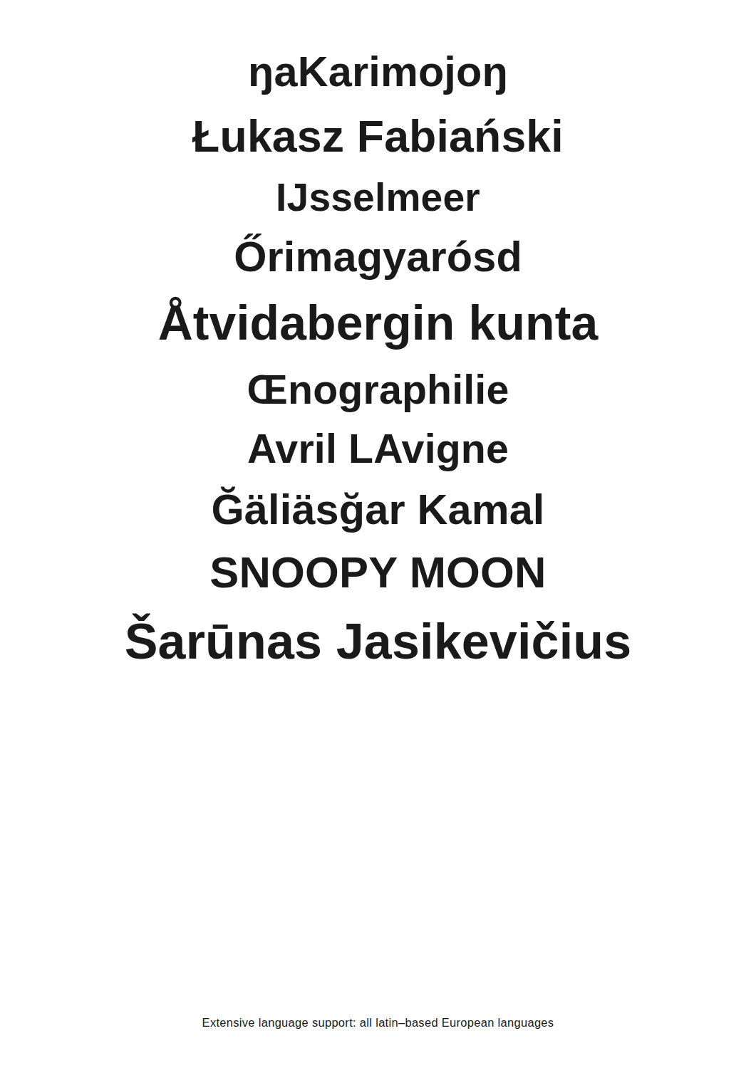ŋaKarimojoŋ
Łukasz Fabiański
IJsselmeer
Őrimagyarósd
Åtvidabergin kunta
Œnographilie
Avril LAvigne
Ğäliäsğar Kamal
SNOOPY MOON
Šarūnas Jasikevičius
Extensive language support: all latin–based European languages